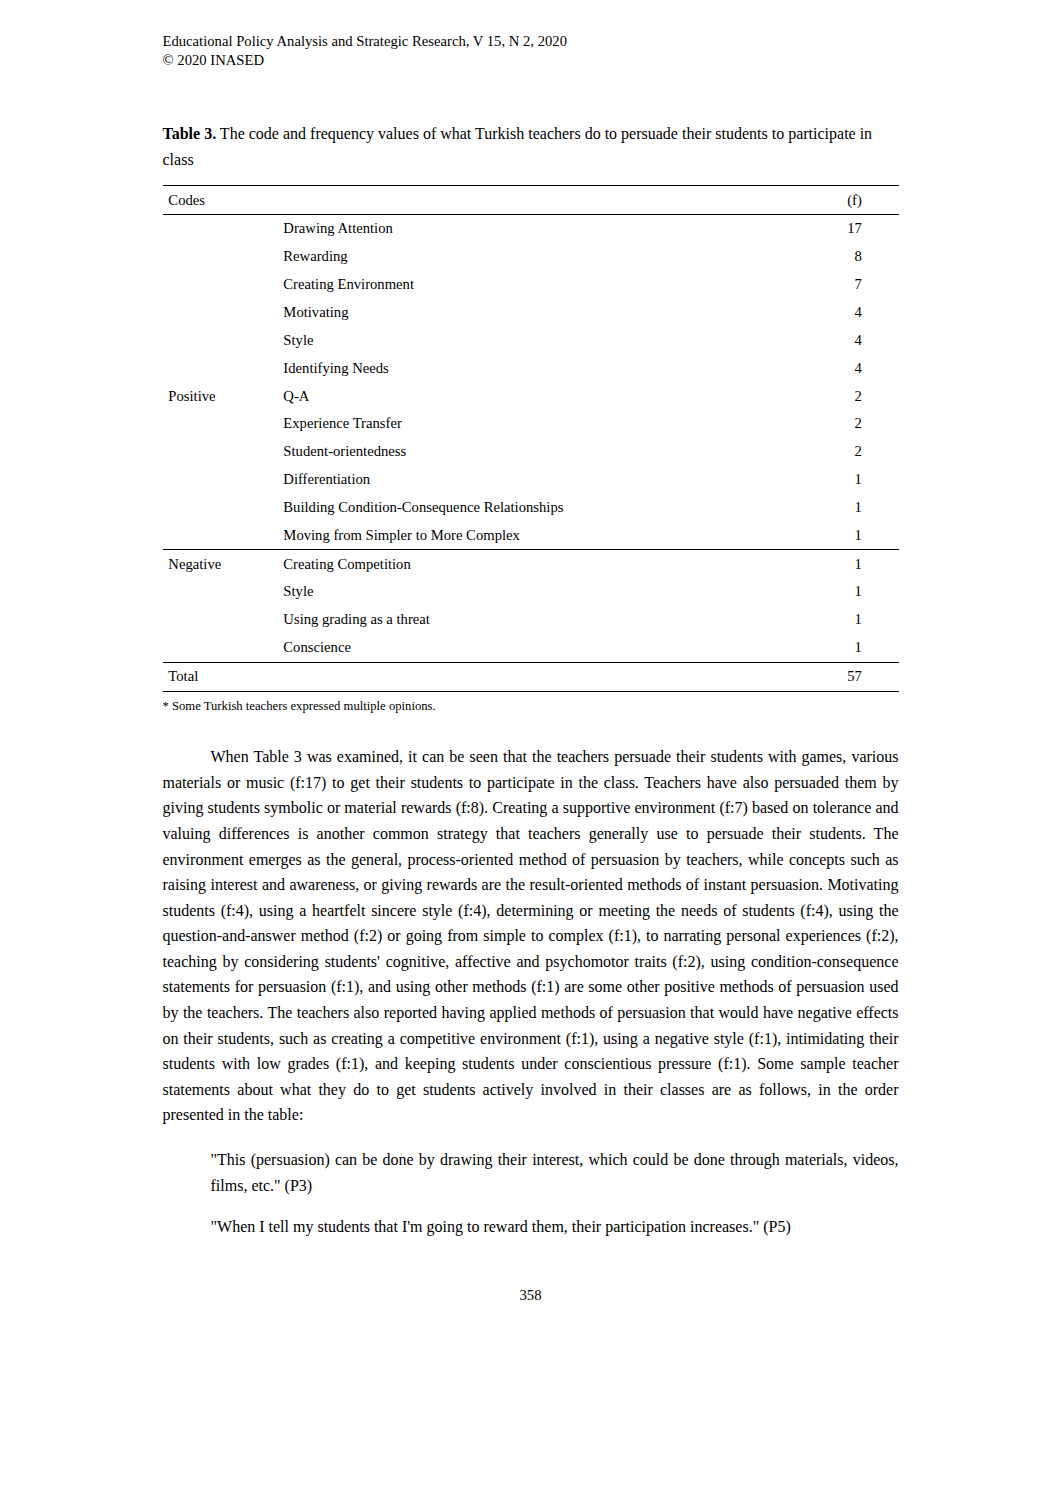Educational Policy Analysis and Strategic Research, V 15, N 2, 2020
© 2020 INASED
Table 3. The code and frequency values of what Turkish teachers do to persuade their students to participate in class
| Codes | | (f) |
| --- | --- | --- |
| | Drawing Attention | 17 |
| | Rewarding | 8 |
| | Creating Environment | 7 |
| | Motivating | 4 |
| | Style | 4 |
| | Identifying Needs | 4 |
| Positive | Q-A | 2 |
| | Experience Transfer | 2 |
| | Student-orientedness | 2 |
| | Differentiation | 1 |
| | Building Condition-Consequence Relationships | 1 |
| | Moving from Simpler to More Complex | 1 |
| Negative | Creating Competition | 1 |
| | Style | 1 |
| | Using grading as a threat | 1 |
| | Conscience | 1 |
| Total | | 57 |
* Some Turkish teachers expressed multiple opinions.
When Table 3 was examined, it can be seen that the teachers persuade their students with games, various materials or music (f:17) to get their students to participate in the class. Teachers have also persuaded them by giving students symbolic or material rewards (f:8). Creating a supportive environment (f:7) based on tolerance and valuing differences is another common strategy that teachers generally use to persuade their students. The environment emerges as the general, process-oriented method of persuasion by teachers, while concepts such as raising interest and awareness, or giving rewards are the result-oriented methods of instant persuasion. Motivating students (f:4), using a heartfelt sincere style (f:4), determining or meeting the needs of students (f:4), using the question-and-answer method (f:2) or going from simple to complex (f:1), to narrating personal experiences (f:2), teaching by considering students' cognitive, affective and psychomotor traits (f:2), using condition-consequence statements for persuasion (f:1), and using other methods (f:1) are some other positive methods of persuasion used by the teachers. The teachers also reported having applied methods of persuasion that would have negative effects on their students, such as creating a competitive environment (f:1), using a negative style (f:1), intimidating their students with low grades (f:1), and keeping students under conscientious pressure (f:1). Some sample teacher statements about what they do to get students actively involved in their classes are as follows, in the order presented in the table:
"This (persuasion) can be done by drawing their interest, which could be done through materials, videos, films, etc." (P3)
"When I tell my students that I'm going to reward them, their participation increases." (P5)
358